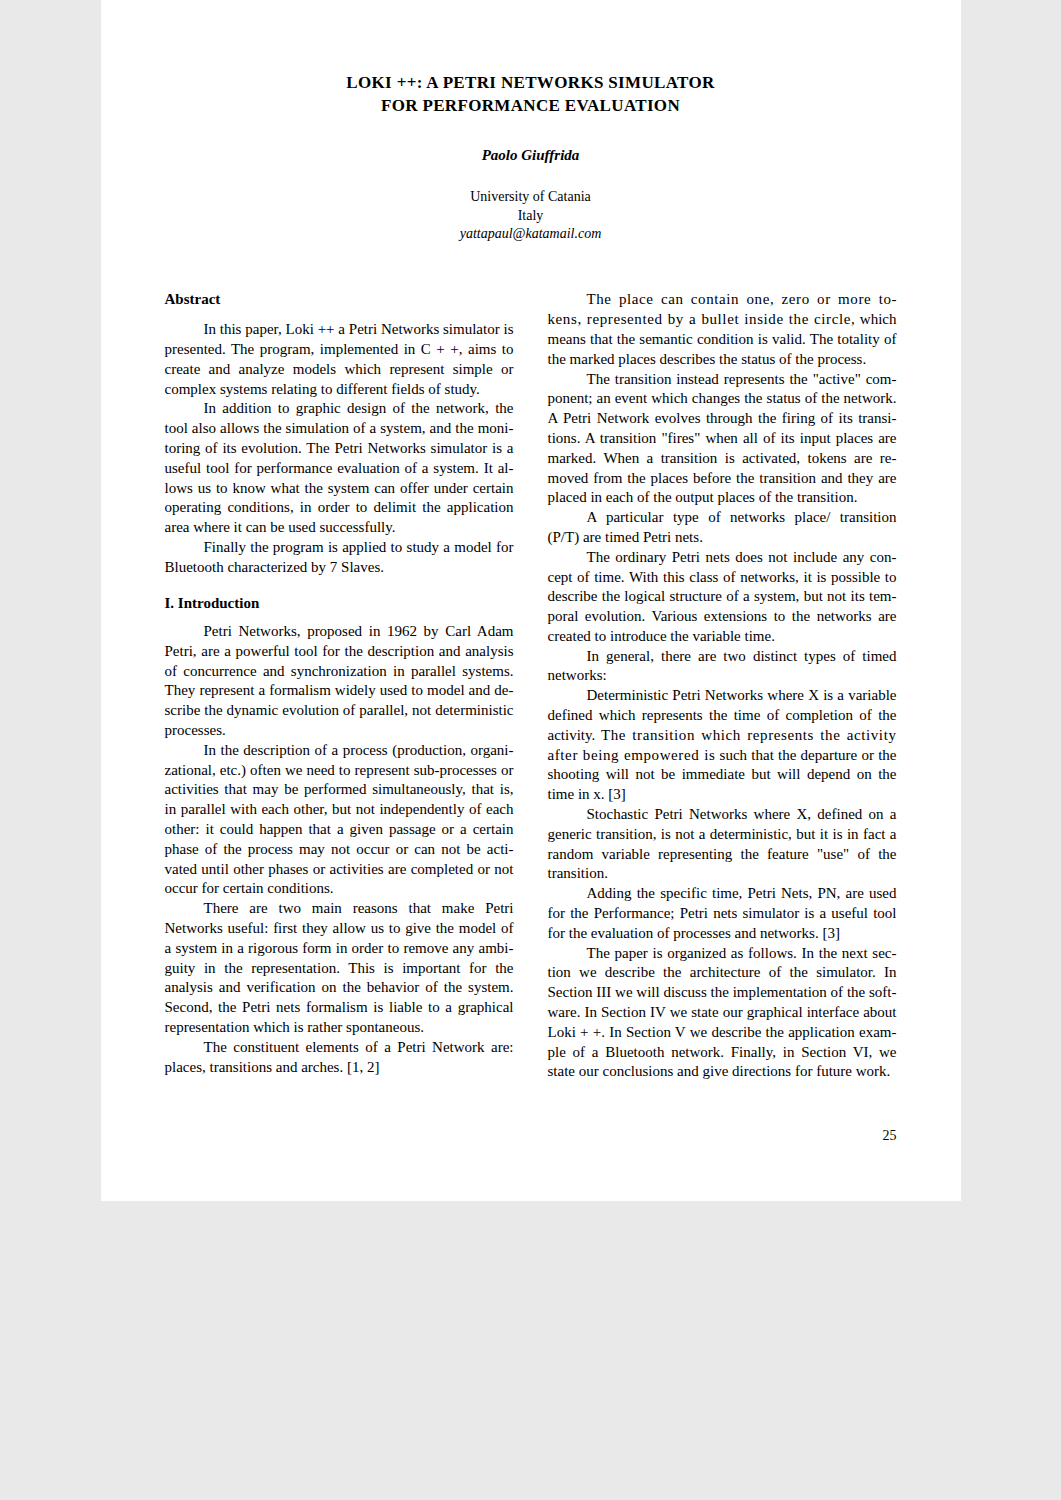Loki ++: A Petri Networks Simulator
for Performance Evaluation
Paolo Giuffrida
University of Catania
Italy
yattapaul@katamail.com
Abstract
In this paper, Loki ++ a Petri Networks simulator is presented. The program, implemented in C + +, aims to create and analyze models which represent simple or complex systems relating to different fields of study.
In addition to graphic design of the network, the tool also allows the simulation of a system, and the monitoring of its evolution. The Petri Networks simulator is a useful tool for performance evaluation of a system. It allows us to know what the system can offer under certain operating conditions, in order to delimit the application area where it can be used successfully.
Finally the program is applied to study a model for Bluetooth characterized by 7 Slaves.
I. Introduction
Petri Networks, proposed in 1962 by Carl Adam Petri, are a powerful tool for the description and analysis of concurrence and synchronization in parallel systems. They represent a formalism widely used to model and describe the dynamic evolution of parallel, not deterministic processes.
In the description of a process (production, organizational, etc.) often we need to represent sub-processes or activities that may be performed simultaneously, that is, in parallel with each other, but not independently of each other: it could happen that a given passage or a certain phase of the process may not occur or can not be activated until other phases or activities are completed or not occur for certain conditions.
There are two main reasons that make Petri Networks useful: first they allow us to give the model of a system in a rigorous form in order to remove any ambiguity in the representation. This is important for the analysis and verification on the behavior of the system. Second, the Petri nets formalism is liable to a graphical representation which is rather spontaneous.
The constituent elements of a Petri Network are: places, transitions and arches. [1, 2]
The place can contain one, zero or more tokens, represented by a bullet inside the circle, which means that the semantic condition is valid. The totality of the marked places describes the status of the process.
The transition instead represents the "active" component; an event which changes the status of the network. A Petri Network evolves through the firing of its transitions. A transition "fires" when all of its input places are marked. When a transition is activated, tokens are removed from the places before the transition and they are placed in each of the output places of the transition.
A particular type of networks place/ transition (P/T) are timed Petri nets.
The ordinary Petri nets does not include any concept of time. With this class of networks, it is possible to describe the logical structure of a system, but not its temporal evolution. Various extensions to the networks are created to introduce the variable time.
In general, there are two distinct types of timed networks:
Deterministic Petri Networks where X is a variable defined which represents the time of completion of the activity. The transition which represents the activity after being empowered is such that the departure or the shooting will not be immediate but will depend on the time in x. [3]
Stochastic Petri Networks where X, defined on a generic transition, is not a deterministic, but it is in fact a random variable representing the feature "use" of the transition.
Adding the specific time, Petri Nets, PN, are used for the Performance; Petri nets simulator is a useful tool for the evaluation of processes and networks. [3]
The paper is organized as follows. In the next section we describe the architecture of the simulator. In Section III we will discuss the implementation of the software. In Section IV we state our graphical interface about Loki + +. In Section V we describe the application example of a Bluetooth network. Finally, in Section VI, we state our conclusions and give directions for future work.
25